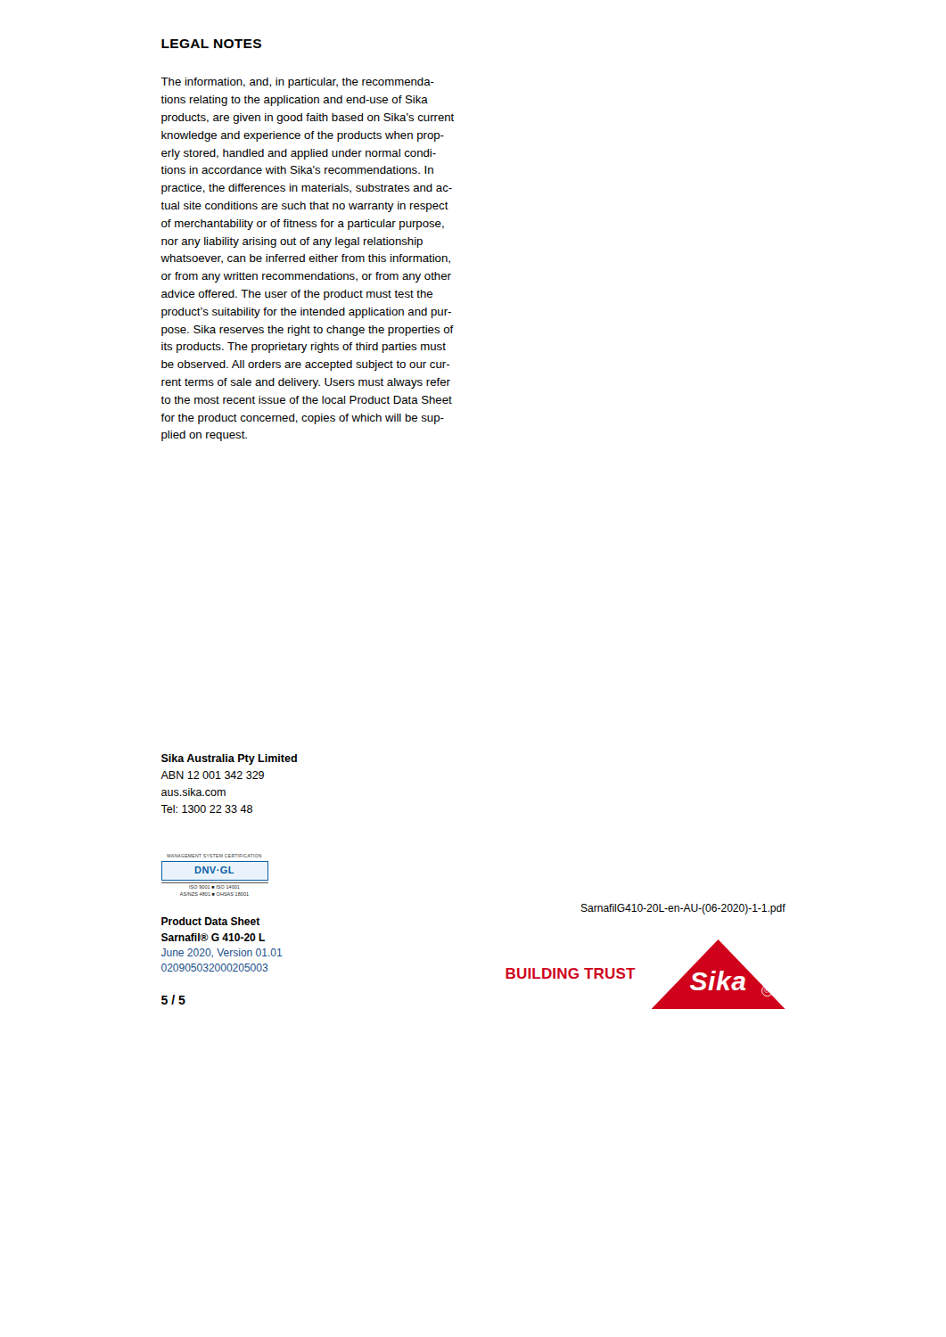LEGAL NOTES
The information, and, in particular, the recommendations relating to the application and end-use of Sika products, are given in good faith based on Sika's current knowledge and experience of the products when properly stored, handled and applied under normal conditions in accordance with Sika's recommendations. In practice, the differences in materials, substrates and actual site conditions are such that no warranty in respect of merchantability or of fitness for a particular purpose, nor any liability arising out of any legal relationship whatsoever, can be inferred either from this information, or from any written recommendations, or from any other advice offered. The user of the product must test the product’s suitability for the intended application and purpose. Sika reserves the right to change the properties of its products. The proprietary rights of third parties must be observed. All orders are accepted subject to our current terms of sale and delivery. Users must always refer to the most recent issue of the local Product Data Sheet for the product concerned, copies of which will be supplied on request.
Sika Australia Pty Limited
ABN 12 001 342 329
aus.sika.com
Tel: 1300 22 33 48
MANAGEMENT SYSTEM CERTIFICATION
DNV·GL
ISO 9001 ■ ISO 14001
AS/NZS 4801 ■ OHSAS 18001
Product Data Sheet
Sarnafil® G 410-20 L
June 2020, Version 01.01
020905032000205003
5 / 5
SarnafilG410-20L-en-AU-(06-2020)-1-1.pdf
BUILDING TRUST
Sika
®